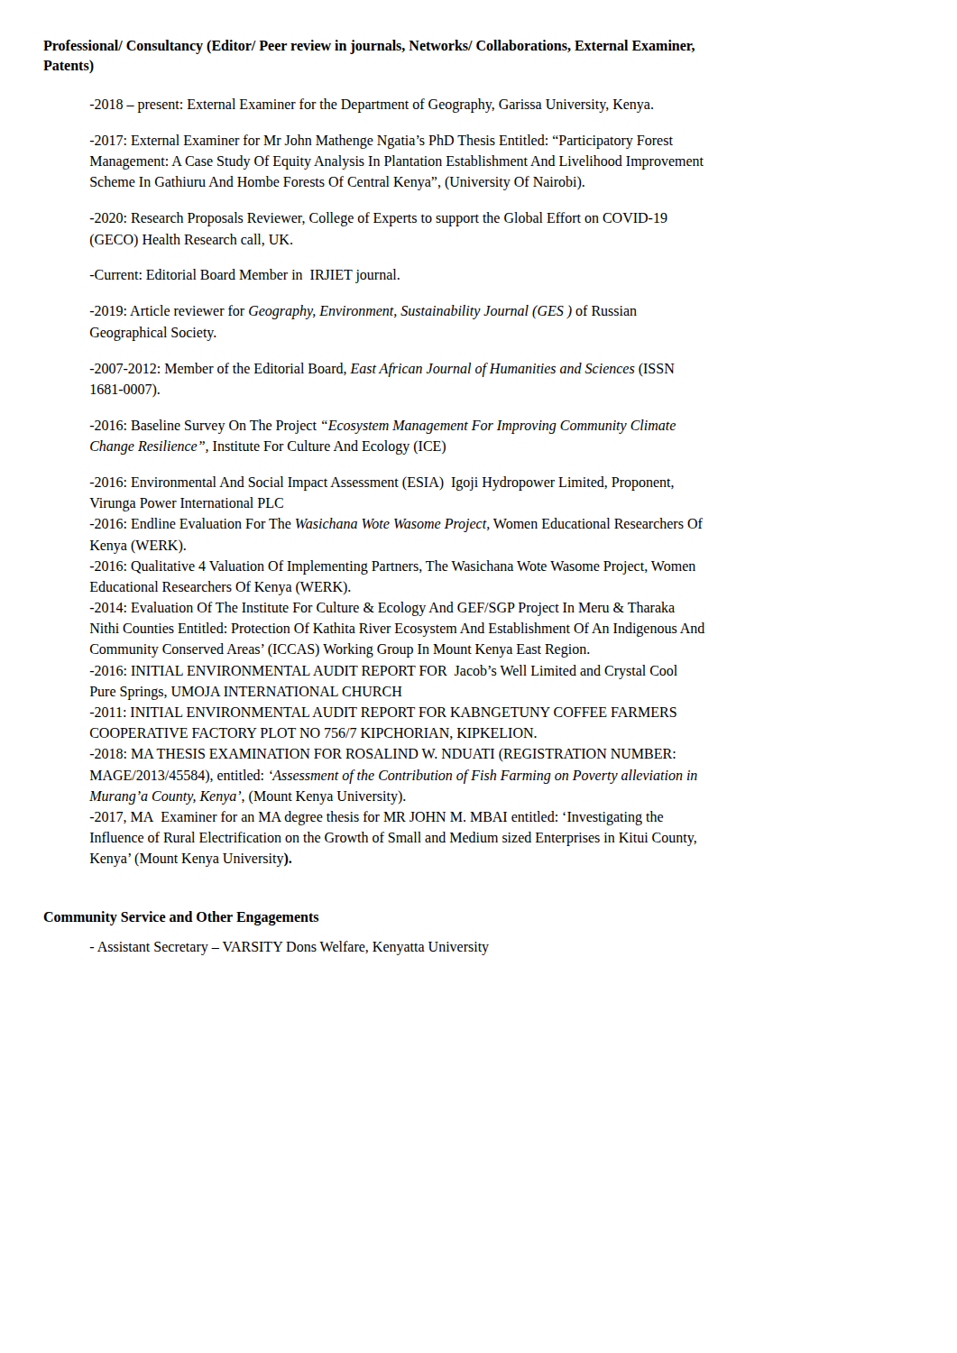Professional/ Consultancy (Editor/ Peer review in journals, Networks/ Collaborations, External Examiner, Patents)
-2018 – present: External Examiner for the Department of Geography, Garissa University, Kenya.
-2017: External Examiner for Mr John Mathenge Ngatia’s PhD Thesis Entitled: “Participatory Forest Management: A Case Study Of Equity Analysis In Plantation Establishment And Livelihood Improvement Scheme In Gathiuru And Hombe Forests Of Central Kenya”, (University Of Nairobi).
-2020: Research Proposals Reviewer, College of Experts to support the Global Effort on COVID-19 (GECO) Health Research call, UK.
-Current: Editorial Board Member in IRJIET journal.
-2019: Article reviewer for Geography, Environment, Sustainability Journal (GES ) of Russian Geographical Society.
-2007-2012: Member of the Editorial Board, East African Journal of Humanities and Sciences (ISSN 1681-0007).
-2016: Baseline Survey On The Project “Ecosystem Management For Improving Community Climate Change Resilience”, Institute For Culture And Ecology (ICE)
-2016: Environmental And Social Impact Assessment (ESIA) Igoji Hydropower Limited, Proponent, Virunga Power International PLC
-2016: Endline Evaluation For The Wasichana Wote Wasome Project, Women Educational Researchers Of Kenya (WERK).
-2016: Qualitative 4 Valuation Of Implementing Partners, The Wasichana Wote Wasome Project, Women Educational Researchers Of Kenya (WERK).
-2014: Evaluation Of The Institute For Culture & Ecology And GEF/SGP Project In Meru & Tharaka Nithi Counties Entitled: Protection Of Kathita River Ecosystem And Establishment Of An Indigenous And Community Conserved Areas’ (ICCAS) Working Group In Mount Kenya East Region.
-2016: INITIAL ENVIRONMENTAL AUDIT REPORT FOR Jacob’s Well Limited and Crystal Cool Pure Springs, UMOJA INTERNATIONAL CHURCH
-2011: INITIAL ENVIRONMENTAL AUDIT REPORT FOR KABNGETUNY COFFEE FARMERS COOPERATIVE FACTORY PLOT NO 756/7 KIPCHORIAN, KIPKELION.
-2018: MA THESIS EXAMINATION FOR ROSALIND W. NDUATI (REGISTRATION NUMBER: MAGE/2013/45584), entitled: ‘Assessment of the Contribution of Fish Farming on Poverty alleviation in Murang’a County, Kenya’, (Mount Kenya University).
-2017, MA Examiner for an MA degree thesis for MR JOHN M. MBAI entitled: ‘Investigating the Influence of Rural Electrification on the Growth of Small and Medium sized Enterprises in Kitui County, Kenya’ (Mount Kenya University).
Community Service and Other Engagements
- Assistant Secretary – VARSITY Dons Welfare, Kenyatta University